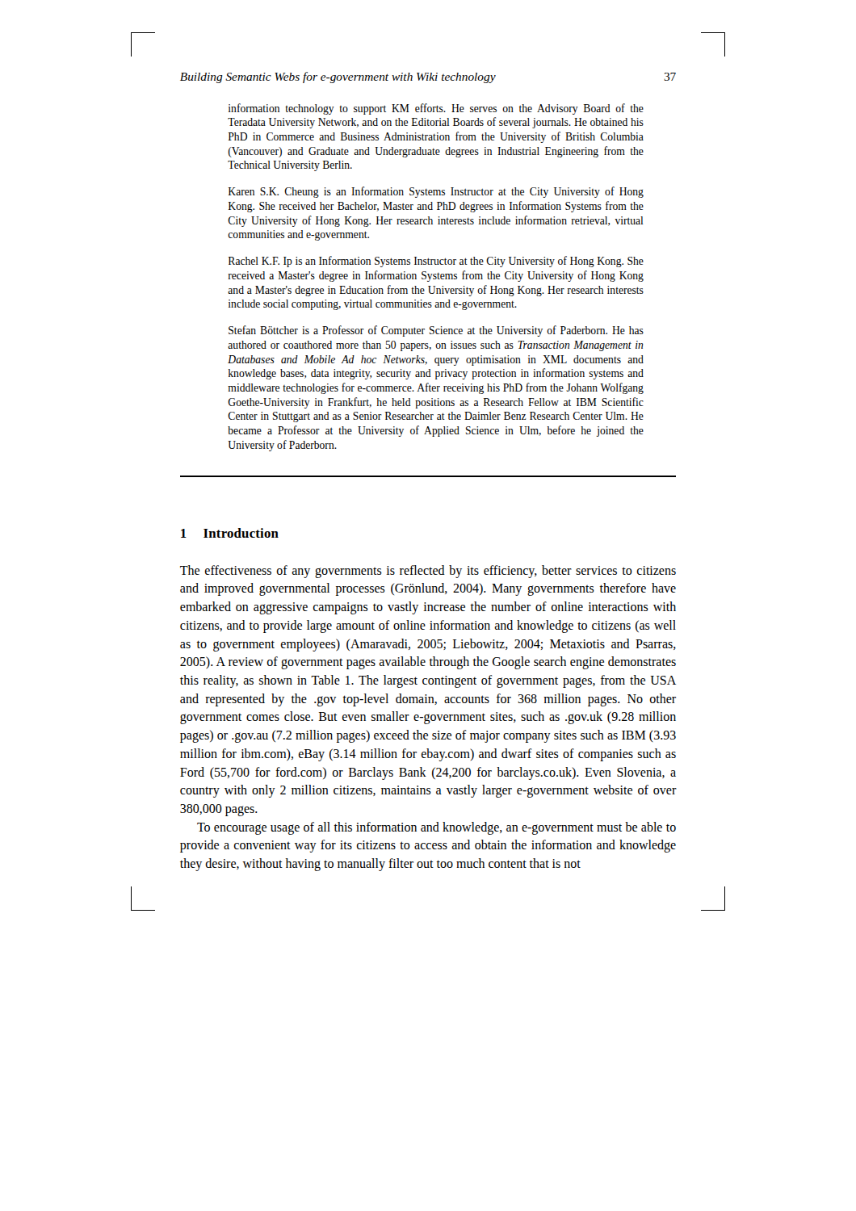Building Semantic Webs for e-government with Wiki technology 37
information technology to support KM efforts. He serves on the Advisory Board of the Teradata University Network, and on the Editorial Boards of several journals. He obtained his PhD in Commerce and Business Administration from the University of British Columbia (Vancouver) and Graduate and Undergraduate degrees in Industrial Engineering from the Technical University Berlin.
Karen S.K. Cheung is an Information Systems Instructor at the City University of Hong Kong. She received her Bachelor, Master and PhD degrees in Information Systems from the City University of Hong Kong. Her research interests include information retrieval, virtual communities and e-government.
Rachel K.F. Ip is an Information Systems Instructor at the City University of Hong Kong. She received a Master's degree in Information Systems from the City University of Hong Kong and a Master's degree in Education from the University of Hong Kong. Her research interests include social computing, virtual communities and e-government.
Stefan Böttcher is a Professor of Computer Science at the University of Paderborn. He has authored or coauthored more than 50 papers, on issues such as Transaction Management in Databases and Mobile Ad hoc Networks, query optimisation in XML documents and knowledge bases, data integrity, security and privacy protection in information systems and middleware technologies for e-commerce. After receiving his PhD from the Johann Wolfgang Goethe-University in Frankfurt, he held positions as a Research Fellow at IBM Scientific Center in Stuttgart and as a Senior Researcher at the Daimler Benz Research Center Ulm. He became a Professor at the University of Applied Science in Ulm, before he joined the University of Paderborn.
1 Introduction
The effectiveness of any governments is reflected by its efficiency, better services to citizens and improved governmental processes (Grönlund, 2004). Many governments therefore have embarked on aggressive campaigns to vastly increase the number of online interactions with citizens, and to provide large amount of online information and knowledge to citizens (as well as to government employees) (Amaravadi, 2005; Liebowitz, 2004; Metaxiotis and Psarras, 2005). A review of government pages available through the Google search engine demonstrates this reality, as shown in Table 1. The largest contingent of government pages, from the USA and represented by the .gov top-level domain, accounts for 368 million pages. No other government comes close. But even smaller e-government sites, such as .gov.uk (9.28 million pages) or .gov.au (7.2 million pages) exceed the size of major company sites such as IBM (3.93 million for ibm.com), eBay (3.14 million for ebay.com) and dwarf sites of companies such as Ford (55,700 for ford.com) or Barclays Bank (24,200 for barclays.co.uk). Even Slovenia, a country with only 2 million citizens, maintains a vastly larger e-government website of over 380,000 pages.
To encourage usage of all this information and knowledge, an e-government must be able to provide a convenient way for its citizens to access and obtain the information and knowledge they desire, without having to manually filter out too much content that is not